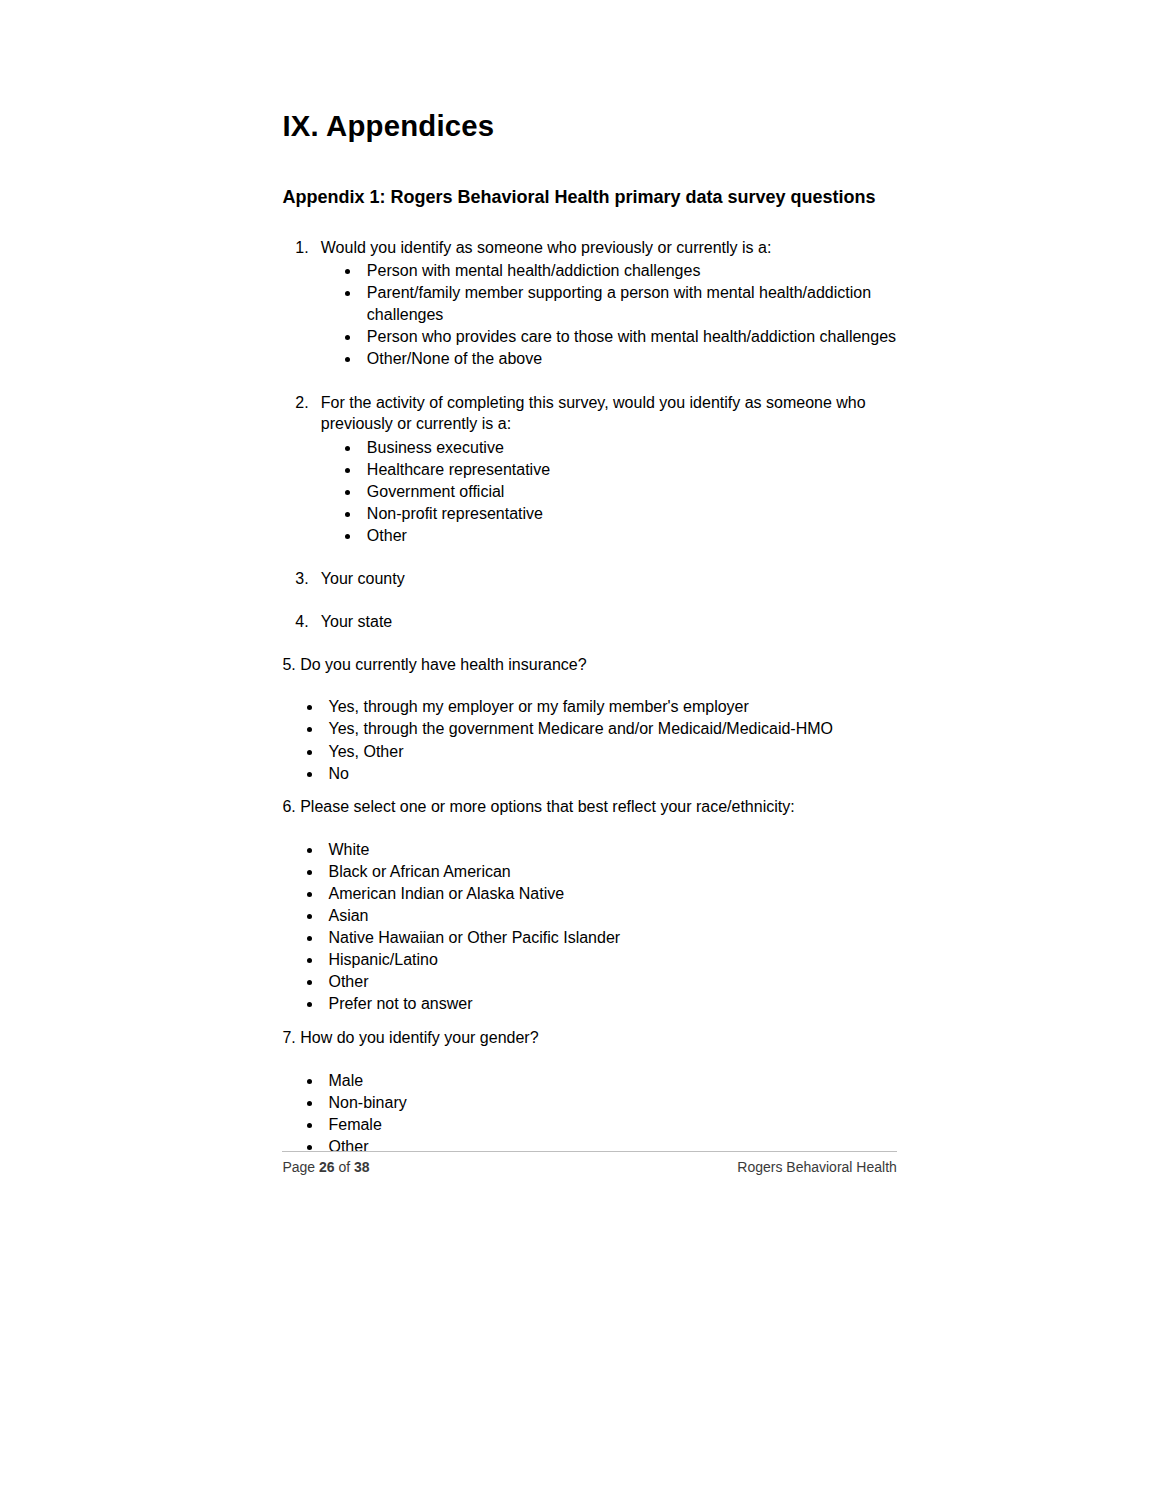IX. Appendices
Appendix 1: Rogers Behavioral Health primary data survey questions
Would you identify as someone who previously or currently is a:
Person with mental health/addiction challenges
Parent/family member supporting a person with mental health/addiction challenges
Person who provides care to those with mental health/addiction challenges
Other/None of the above
For the activity of completing this survey, would you identify as someone who previously or currently is a:
Business executive
Healthcare representative
Government official
Non-profit representative
Other
Your county
Your state
5. Do you currently have health insurance?
Yes, through my employer or my family member's employer
Yes, through the government Medicare and/or Medicaid/Medicaid-HMO
Yes, Other
No
6. Please select one or more options that best reflect your race/ethnicity:
White
Black or African American
American Indian or Alaska Native
Asian
Native Hawaiian or Other Pacific Islander
Hispanic/Latino
Other
Prefer not to answer
7. How do you identify your gender?
Male
Non-binary
Female
Other
Page 26 of 38
Rogers Behavioral Health